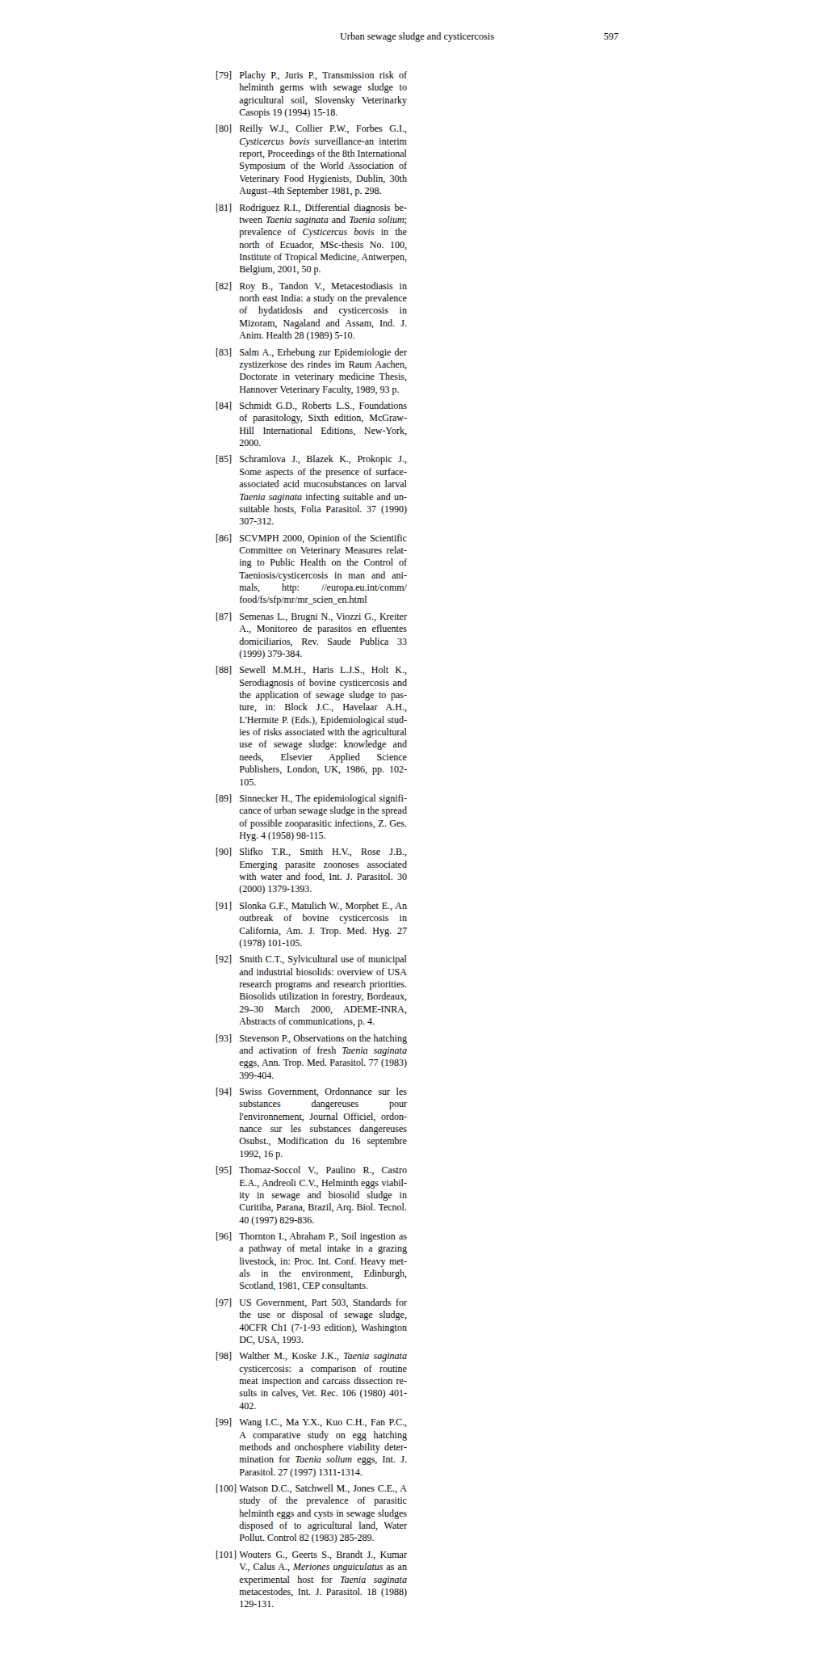Urban sewage sludge and cysticercosis 597
[79] Plachy P., Juris P., Transmission risk of helminth germs with sewage sludge to agricultural soil, Slovensky Veterinarky Casopis 19 (1994) 15-18.
[80] Reilly W.J., Collier P.W., Forbes G.I., Cysticercus bovis surveillance-an interim report, Proceedings of the 8th International Symposium of the World Association of Veterinary Food Hygienists, Dublin, 30th August–4th September 1981, p. 298.
[81] Rodriguez R.I., Differential diagnosis between Taenia saginata and Taenia solium; prevalence of Cysticercus bovis in the north of Ecuador, MSc-thesis No. 100, Institute of Tropical Medicine, Antwerpen, Belgium, 2001, 50 p.
[82] Roy B., Tandon V., Metacestodiasis in north east India: a study on the prevalence of hydatidosis and cysticercosis in Mizoram, Nagaland and Assam, Ind. J. Anim. Health 28 (1989) 5-10.
[83] Salm A., Erhebung zur Epidemiologie der zystizerkose des rindes im Raum Aachen, Doctorate in veterinary medicine Thesis, Hannover Veterinary Faculty, 1989, 93 p.
[84] Schmidt G.D., Roberts L.S., Foundations of parasitology, Sixth edition, McGraw-Hill International Editions, New-York, 2000.
[85] Schramlova J., Blazek K., Prokopic J., Some aspects of the presence of surface-associated acid mucosubstances on larval Taenia saginata infecting suitable and unsuitable hosts, Folia Parasitol. 37 (1990) 307-312.
[86] SCVMPH 2000, Opinion of the Scientific Committee on Veterinary Measures relating to Public Health on the Control of Taeniosis/cysticercosis in man and animals, http: //europa.eu.int/comm/ food/fs/sfp/mr/mr_scien_en.html
[87] Semenas L., Brugni N., Viozzi G., Kreiter A., Monitoreo de parasitos en efluentes domiciliarios, Rev. Saude Publica 33 (1999) 379-384.
[88] Sewell M.M.H., Haris L.J.S., Holt K., Serodiagnosis of bovine cysticercosis and the application of sewage sludge to pasture, in: Block J.C., Havelaar A.H., L'Hermite P. (Eds.), Epidemiological studies of risks associated with the agricultural use of sewage sludge: knowledge and needs, Elsevier Applied Science Publishers, London, UK, 1986, pp. 102-105.
[89] Sinnecker H., The epidemiological significance of urban sewage sludge in the spread of possible zooparasitic infections, Z. Ges. Hyg. 4 (1958) 98-115.
[90] Slifko T.R., Smith H.V., Rose J.B., Emerging parasite zoonoses associated with water and food, Int. J. Parasitol. 30 (2000) 1379-1393.
[91] Slonka G.F., Matulich W., Morphet E., An outbreak of bovine cysticercosis in California, Am. J. Trop. Med. Hyg. 27 (1978) 101-105.
[92] Smith C.T., Sylvicultural use of municipal and industrial biosolids: overview of USA research programs and research priorities. Biosolids utilization in forestry, Bordeaux, 29–30 March 2000, ADEME-INRA, Abstracts of communications, p. 4.
[93] Stevenson P., Observations on the hatching and activation of fresh Taenia saginata eggs, Ann. Trop. Med. Parasitol. 77 (1983) 399-404.
[94] Swiss Government, Ordonnance sur les substances dangereuses pour l'environnement, Journal Officiel, ordonnance sur les substances dangereuses Osubst., Modification du 16 septembre 1992, 16 p.
[95] Thomaz-Soccol V., Paulino R., Castro E.A., Andreoli C.V., Helminth eggs viability in sewage and biosolid sludge in Curitiba, Parana, Brazil, Arq. Biol. Tecnol. 40 (1997) 829-836.
[96] Thornton I., Abraham P., Soil ingestion as a pathway of metal intake in a grazing livestock, in: Proc. Int. Conf. Heavy metals in the environment, Edinburgh, Scotland, 1981, CEP consultants.
[97] US Government, Part 503, Standards for the use or disposal of sewage sludge, 40CFR Ch1 (7-1-93 edition), Washington DC, USA, 1993.
[98] Walther M., Koske J.K., Taenia saginata cysticercosis: a comparison of routine meat inspection and carcass dissection results in calves, Vet. Rec. 106 (1980) 401-402.
[99] Wang I.C., Ma Y.X., Kuo C.H., Fan P.C., A comparative study on egg hatching methods and onchosphere viability determination for Taenia solium eggs, Int. J. Parasitol. 27 (1997) 1311-1314.
[100] Watson D.C., Satchwell M., Jones C.E., A study of the prevalence of parasitic helminth eggs and cysts in sewage sludges disposed of to agricultural land, Water Pollut. Control 82 (1983) 285-289.
[101] Wouters G., Geerts S., Brandt J., Kumar V., Calus A., Meriones unguiculatus as an experimental host for Taenia saginata metacestodes, Int. J. Parasitol. 18 (1988) 129-131.